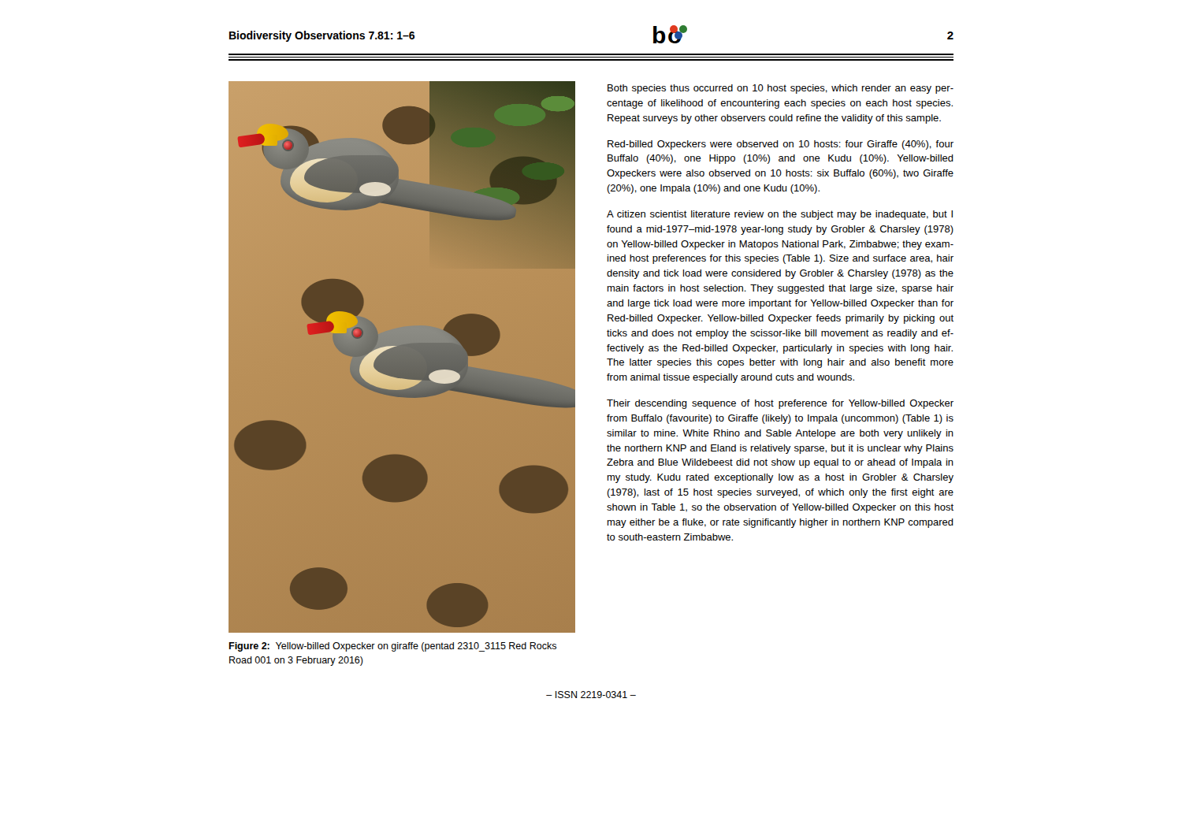Biodiversity Observations 7.81: 1–6
b o
2
Figure 2: Yellow-billed Oxpecker on giraffe (pentad 2310_3115 Red Rocks Road 001 on 3 February 2016)
Both species thus occurred on 10 host species, which render an easy percentage of likelihood of encountering each species on each host species. Repeat surveys by other observers could refine the validity of this sample.
Red-billed Oxpeckers were observed on 10 hosts: four Giraffe (40%), four Buffalo (40%), one Hippo (10%) and one Kudu (10%). Yellow-billed Oxpeckers were also observed on 10 hosts: six Buffalo (60%), two Giraffe (20%), one Impala (10%) and one Kudu (10%).
A citizen scientist literature review on the subject may be inadequate, but I found a mid-1977–mid-1978 year-long study by Grobler & Charsley (1978) on Yellow-billed Oxpecker in Matopos National Park, Zimbabwe; they examined host preferences for this species (Table 1). Size and surface area, hair density and tick load were considered by Grobler & Charsley (1978) as the main factors in host selection. They suggested that large size, sparse hair and large tick load were more important for Yellow-billed Oxpecker than for Red-billed Oxpecker. Yellow-billed Oxpecker feeds primarily by picking out ticks and does not employ the scissor-like bill movement as readily and effectively as the Red-billed Oxpecker, particularly in species with long hair. The latter species this copes better with long hair and also benefit more from animal tissue especially around cuts and wounds.
Their descending sequence of host preference for Yellow-billed Oxpecker from Buffalo (favourite) to Giraffe (likely) to Impala (uncommon) (Table 1) is similar to mine. White Rhino and Sable Antelope are both very unlikely in the northern KNP and Eland is relatively sparse, but it is unclear why Plains Zebra and Blue Wildebeest did not show up equal to or ahead of Impala in my study. Kudu rated exceptionally low as a host in Grobler & Charsley (1978), last of 15 host species surveyed, of which only the first eight are shown in Table 1, so the observation of Yellow-billed Oxpecker on this host may either be a fluke, or rate significantly higher in northern KNP compared to south-eastern Zimbabwe.
– ISSN 2219-0341 –